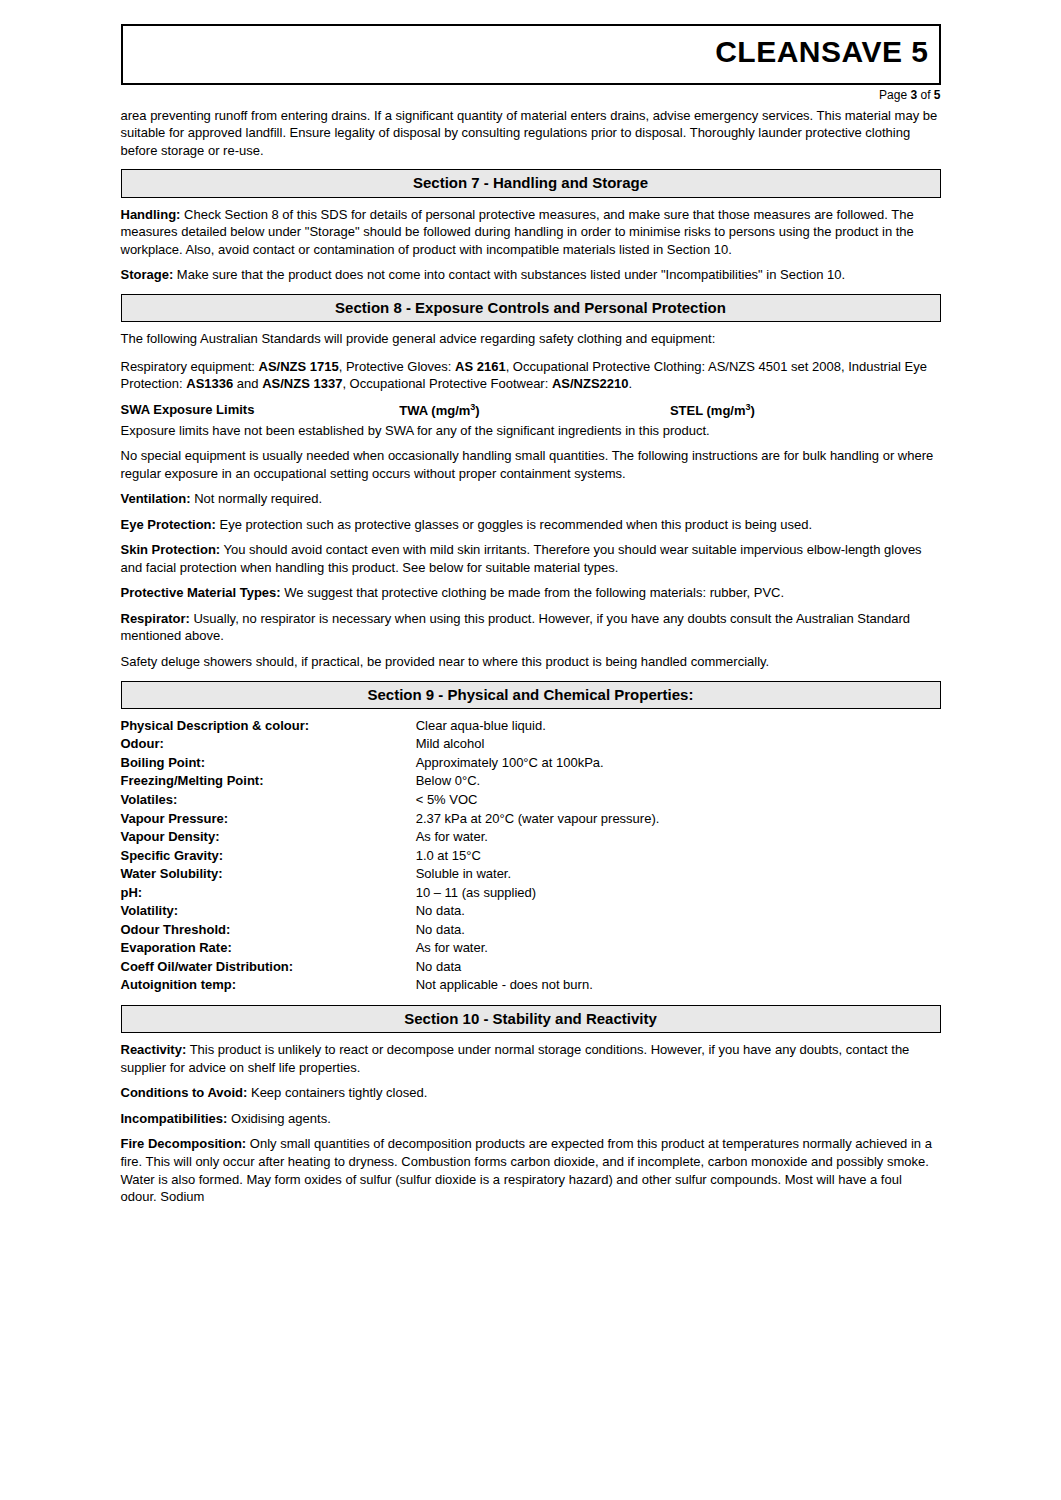CLEANSAVE 5
Page 3 of 5
area preventing runoff from entering drains. If a significant quantity of material enters drains, advise emergency services. This material may be suitable for approved landfill. Ensure legality of disposal by consulting regulations prior to disposal. Thoroughly launder protective clothing before storage or re-use.
Section 7 - Handling and Storage
Handling: Check Section 8 of this SDS for details of personal protective measures, and make sure that those measures are followed. The measures detailed below under "Storage" should be followed during handling in order to minimise risks to persons using the product in the workplace. Also, avoid contact or contamination of product with incompatible materials listed in Section 10.
Storage: Make sure that the product does not come into contact with substances listed under "Incompatibilities" in Section 10.
Section 8 - Exposure Controls and Personal Protection
The following Australian Standards will provide general advice regarding safety clothing and equipment:
Respiratory equipment: AS/NZS 1715, Protective Gloves: AS 2161, Occupational Protective Clothing: AS/NZS 4501 set 2008, Industrial Eye Protection: AS1336 and AS/NZS 1337, Occupational Protective Footwear: AS/NZS2210.
SWA Exposure Limits TWA (mg/m3) STEL (mg/m3)
Exposure limits have not been established by SWA for any of the significant ingredients in this product.
No special equipment is usually needed when occasionally handling small quantities. The following instructions are for bulk handling or where regular exposure in an occupational setting occurs without proper containment systems.
Ventilation: Not normally required.
Eye Protection: Eye protection such as protective glasses or goggles is recommended when this product is being used.
Skin Protection: You should avoid contact even with mild skin irritants. Therefore you should wear suitable impervious elbow-length gloves and facial protection when handling this product. See below for suitable material types.
Protective Material Types: We suggest that protective clothing be made from the following materials: rubber, PVC.
Respirator: Usually, no respirator is necessary when using this product. However, if you have any doubts consult the Australian Standard mentioned above.
Safety deluge showers should, if practical, be provided near to where this product is being handled commercially.
Section 9 - Physical and Chemical Properties:
| Physical Description & colour: | Clear aqua-blue liquid. |
| Odour: | Mild alcohol |
| Boiling Point: | Approximately 100°C at 100kPa. |
| Freezing/Melting Point: | Below 0°C. |
| Volatiles: | < 5% VOC |
| Vapour Pressure: | 2.37 kPa at 20°C (water vapour pressure). |
| Vapour Density: | As for water. |
| Specific Gravity: | 1.0 at 15°C |
| Water Solubility: | Soluble in water. |
| pH: | 10 – 11 (as supplied) |
| Volatility: | No data. |
| Odour Threshold: | No data. |
| Evaporation Rate: | As for water. |
| Coeff Oil/water Distribution: | No data |
| Autoignition temp: | Not applicable - does not burn. |
Section 10 - Stability and Reactivity
Reactivity: This product is unlikely to react or decompose under normal storage conditions. However, if you have any doubts, contact the supplier for advice on shelf life properties.
Conditions to Avoid: Keep containers tightly closed.
Incompatibilities: Oxidising agents.
Fire Decomposition: Only small quantities of decomposition products are expected from this product at temperatures normally achieved in a fire. This will only occur after heating to dryness. Combustion forms carbon dioxide, and if incomplete, carbon monoxide and possibly smoke. Water is also formed. May form oxides of sulfur (sulfur dioxide is a respiratory hazard) and other sulfur compounds. Most will have a foul odour. Sodium